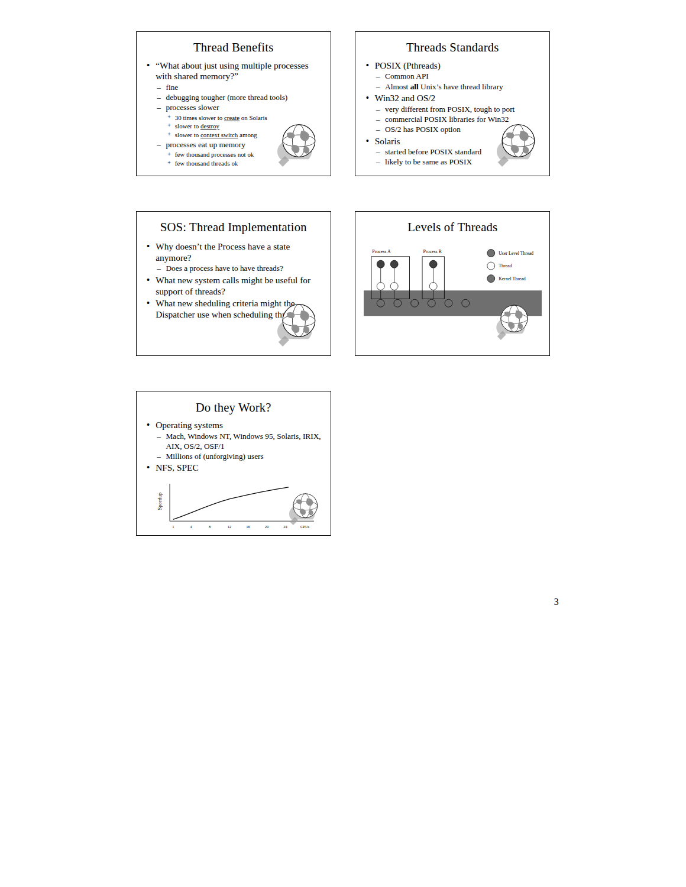Thread Benefits
“What about just using multiple processes with shared memory?”
fine
debugging tougher (more thread tools)
processes slower
30 times slower to create on Solaris
slower to destroy
slower to context switch among
processes eat up memory
few thousand processes not ok
few thousand threads ok
Threads Standards
POSIX (Pthreads)
Common API
Almost all Unix’s have thread library
Win32 and OS/2
very different from POSIX, tough to port
commercial POSIX libraries for Win32
OS/2 has POSIX option
Solaris
started before POSIX standard
likely to be same as POSIX
SOS: Thread Implementation
Why doesn’t the Process have a state anymore?
Does a process have to have threads?
What new system calls might be useful for support of threads?
What new sheduling criteria might the Dispatcher use when scheduling threads?
Levels of Threads
User Level Thread Thread Kernel Thread Process A Process B
Do they Work?
Operating systems
Mach, Windows NT, Windows 95, Solaris, IRIX, AIX, OS/2, OSF/1
Millions of (unforgiving) users
NFS, SPEC
Speedup 1 4 8 12 16 20 24 CPUs
3